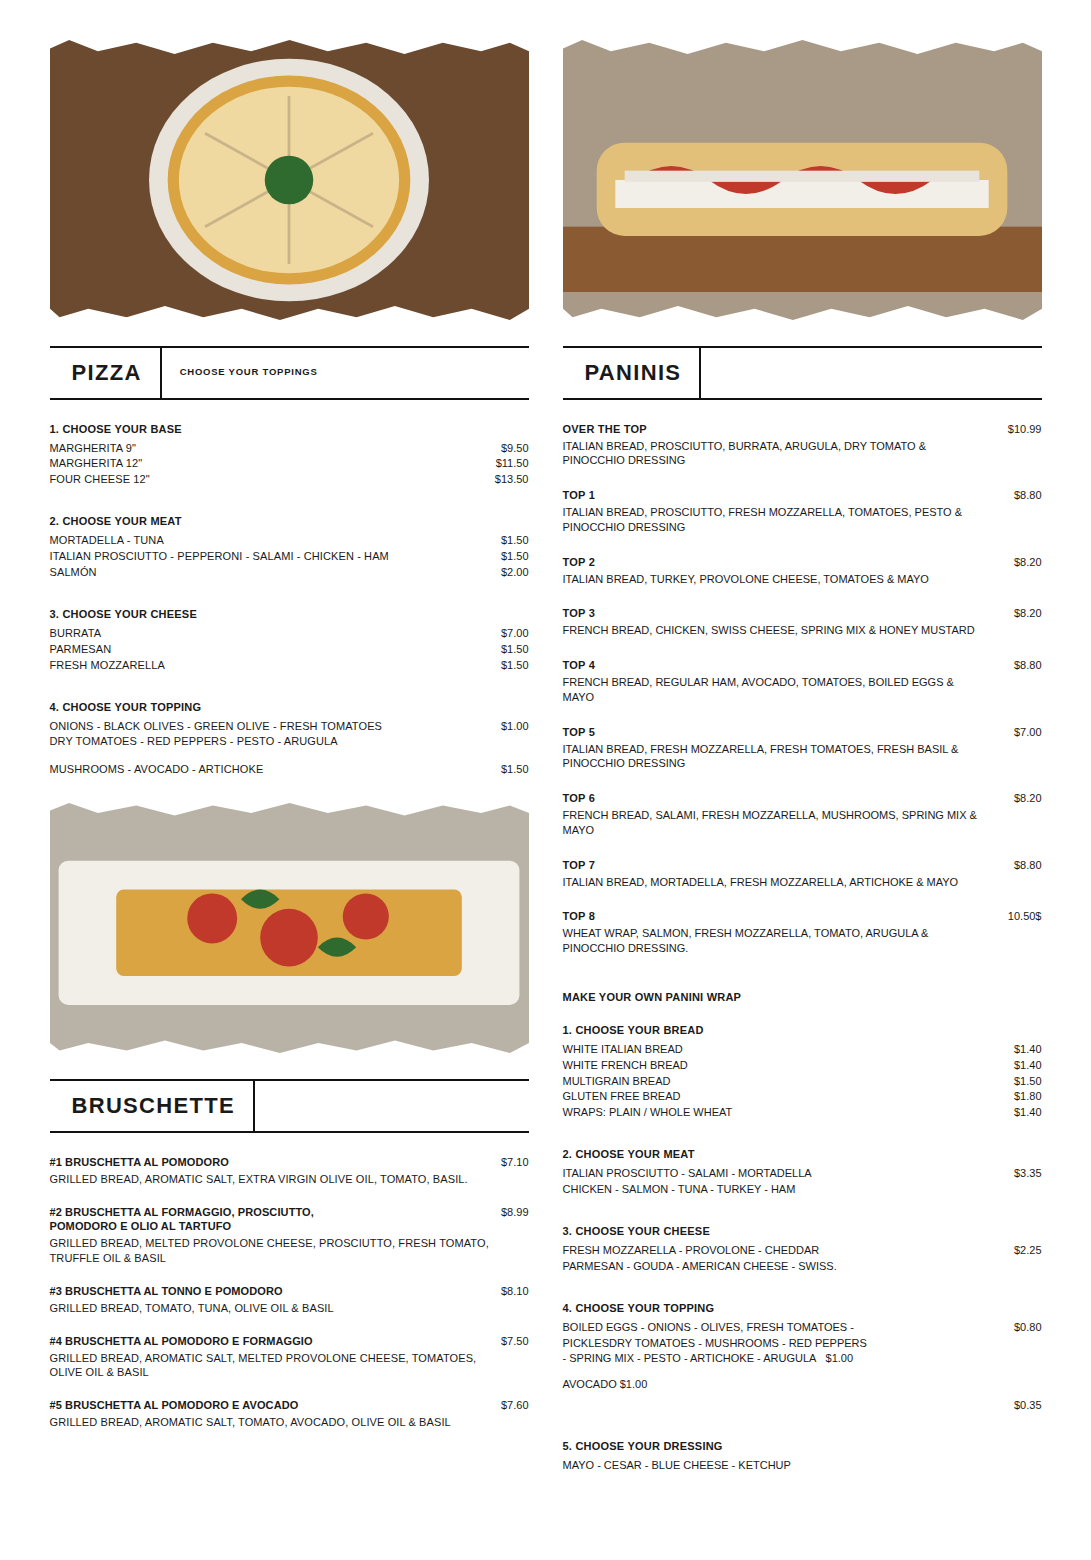PIZZA
CHOOSE YOUR TOPPINGS
1. Choose your base
MARGHERITA 9"
MARGHERITA 12"
FOUR CHEESE 12"
$9.50
$11.50
$13.50
2. Choose your meat
MORTADELLA - TUNA
ITALIAN PROSCIUTTO - PEPPERONI - SALAMI - CHICKEN - HAM
SALMÓN
$1.50
$1.50
$2.00
3. Choose your cheese
BURRATA
PARMESAN
FRESH MOZZARELLA
$7.00
$1.50
$1.50
4. Choose your topping
ONIONS - BLACK OLIVES - GREEN OLIVE - FRESH TOMATOES
DRY TOMATOES - RED PEPPERS - PESTO - ARUGULA
$1.00
MUSHROOMS - AVOCADO - ARTICHOKE
$1.50
BRUSCHETTE
#1 Bruschetta al Pomodoro
$7.10
Grilled bread, aromatic salt, extra virgin olive oil, tomato, basil.
#2 Bruschetta al Formaggio, Prosciutto,
Pomodoro e Olio al Tartufo
$8.99
Grilled bread, melted provolone cheese, prosciutto, fresh tomato, truffle oil & basil
#3 Bruschetta al Tonno e Pomodoro
$8.10
Grilled bread, tomato, tuna, olive oil & basil
#4 Bruschetta al Pomodoro e Formaggio
$7.50
Grilled bread, aromatic salt, melted provolone cheese, tomatoes, olive oil & basil
#5 Bruschetta al Pomodoro e Avocado
$7.60
Grilled bread, aromatic salt, tomato, avocado, olive oil & basil
PANINIS
Over the top
$10.99
Italian bread, prosciutto, burrata, arugula, dry tomato & Pinocchio dressing
Top 1
$8.80
Italian bread, prosciutto, fresh mozzarella, tomatoes, pesto & Pinocchio dressing
Top 2
$8.20
Italian bread, turkey, provolone cheese, tomatoes & mayo
Top 3
$8.20
French bread, chicken, swiss cheese, spring mix & honey mustard
Top 4
$8.80
French bread, regular ham, avocado, tomatoes, boiled eggs & mayo
Top 5
$7.00
Italian bread, fresh mozzarella, fresh tomatoes, fresh basil & Pinocchio dressing
Top 6
$8.20
French bread, salami, fresh mozzarella, mushrooms, spring mix & mayo
Top 7
$8.80
Italian bread, mortadella, fresh mozzarella, artichoke & mayo
Top 8
10.50$
Wheat wrap, salmon, fresh mozzarella, tomato, arugula & Pinocchio dressing.
Make your own panini wrap
1. Choose your bread
WHITE ITALIAN BREAD
WHITE FRENCH BREAD
MULTIGRAIN BREAD
GLUTEN FREE BREAD
WRAPS: PLAIN / WHOLE WHEAT
$1.40
$1.40
$1.50
$1.80
$1.40
2. Choose your meat
ITALIAN PROSCIUTTO - SALAMI - MORTADELLA
CHICKEN - SALMON - TUNA - TURKEY - HAM
$3.35
3. Choose your cheese
FRESH MOZZARELLA - PROVOLONE - CHEDDAR
PARMESAN - GOUDA - AMERICAN CHEESE - SWISS.
$2.25
4. Choose your topping
BOILED EGGS - ONIONS - OLIVES, FRESH TOMATOES -
PICKLESDRY TOMATOES - MUSHROOMS - RED PEPPERS
- SPRING MIX - PESTO - ARTICHOKE - ARUGULA $1.00
$0.80
AVOCADO $1.00
$0.35
5. Choose your dressing
MAYO - CESAR - BLUE CHEESE - KETCHUP